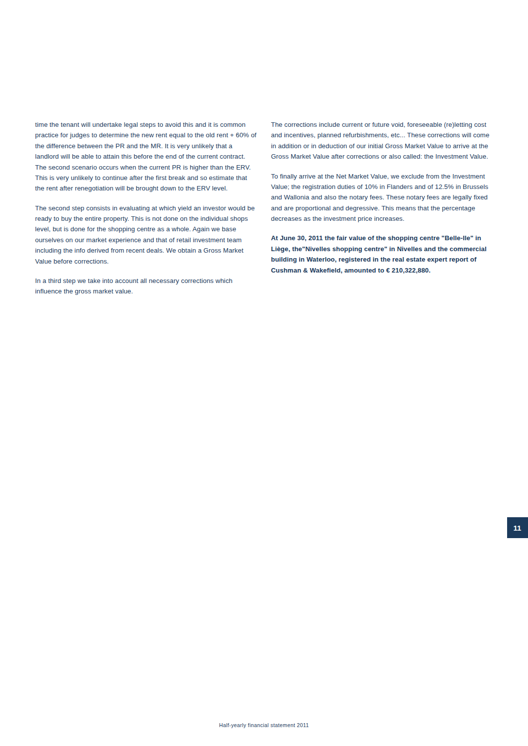time the tenant will undertake legal steps to avoid this and it is common practice for judges to determine the new rent equal to the old rent + 60% of the difference between the PR and the MR. It is very unlikely that a landlord will be able to attain this before the end of the current contract. The second scenario occurs when the current PR is higher than the ERV. This is very unlikely to continue after the first break and so estimate that the rent after renegotiation will be brought down to the ERV level.
The second step consists in evaluating at which yield an investor would be ready to buy the entire property. This is not done on the individual shops level, but is done for the shopping centre as a whole. Again we base ourselves on our market experience and that of retail investment team including the info derived from recent deals. We obtain a Gross Market Value before corrections.
In a third step we take into account all necessary corrections which influence the gross market value.
The corrections include current or future void, foreseeable (re)letting cost and incentives, planned refurbishments, etc... These corrections will come in addition or in deduction of our initial Gross Market Value to arrive at the Gross Market Value after corrections or also called: the Investment Value.
To finally arrive at the Net Market Value, we exclude from the Investment Value; the registration duties of 10% in Flanders and of 12.5% in Brussels and Wallonia and also the notary fees. These notary fees are legally fixed and are proportional and degressive. This means that the percentage decreases as the investment price increases.
At June 30, 2011 the fair value of the shopping centre "Belle-Ile" in Liège, the"Nivelles shopping centre" in Nivelles and the commercial building in Waterloo, registered in the real estate expert report of Cushman & Wakefield, amounted to € 210,322,880.
11
Half-yearly financial statement 2011